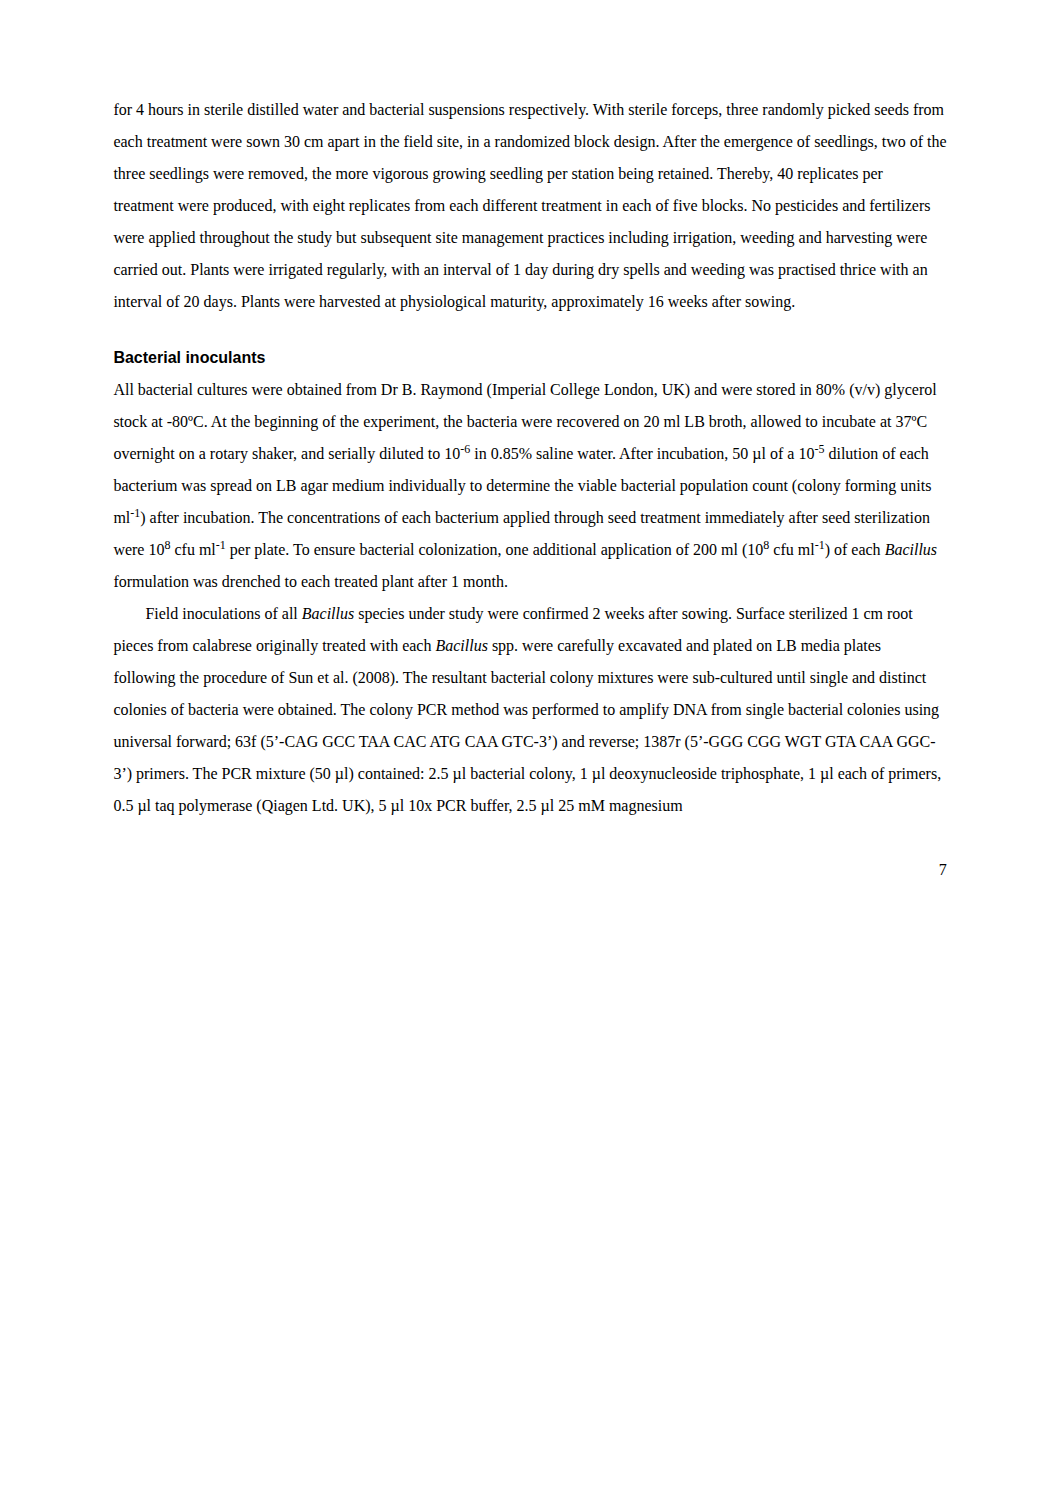for 4 hours in sterile distilled water and bacterial suspensions respectively. With sterile forceps, three randomly picked seeds from each treatment were sown 30 cm apart in the field site, in a randomized block design. After the emergence of seedlings, two of the three seedlings were removed, the more vigorous growing seedling per station being retained. Thereby, 40 replicates per treatment were produced, with eight replicates from each different treatment in each of five blocks. No pesticides and fertilizers were applied throughout the study but subsequent site management practices including irrigation, weeding and harvesting were carried out. Plants were irrigated regularly, with an interval of 1 day during dry spells and weeding was practised thrice with an interval of 20 days. Plants were harvested at physiological maturity, approximately 16 weeks after sowing.
Bacterial inoculants
All bacterial cultures were obtained from Dr B. Raymond (Imperial College London, UK) and were stored in 80% (v/v) glycerol stock at -80ºC. At the beginning of the experiment, the bacteria were recovered on 20 ml LB broth, allowed to incubate at 37ºC overnight on a rotary shaker, and serially diluted to 10-6 in 0.85% saline water. After incubation, 50 µl of a 10-5 dilution of each bacterium was spread on LB agar medium individually to determine the viable bacterial population count (colony forming units ml-1) after incubation. The concentrations of each bacterium applied through seed treatment immediately after seed sterilization were 108 cfu ml-1 per plate. To ensure bacterial colonization, one additional application of 200 ml (108 cfu ml-1) of each Bacillus formulation was drenched to each treated plant after 1 month.
Field inoculations of all Bacillus species under study were confirmed 2 weeks after sowing. Surface sterilized 1 cm root pieces from calabrese originally treated with each Bacillus spp. were carefully excavated and plated on LB media plates following the procedure of Sun et al. (2008). The resultant bacterial colony mixtures were sub-cultured until single and distinct colonies of bacteria were obtained. The colony PCR method was performed to amplify DNA from single bacterial colonies using universal forward; 63f (5’-CAG GCC TAA CAC ATG CAA GTC-3’) and reverse; 1387r (5’-GGG CGG WGT GTA CAA GGC-3’) primers. The PCR mixture (50 µl) contained: 2.5 µl bacterial colony, 1 µl deoxynucleoside triphosphate, 1 µl each of primers, 0.5 µl taq polymerase (Qiagen Ltd. UK), 5 µl 10x PCR buffer, 2.5 µl 25 mM magnesium
7